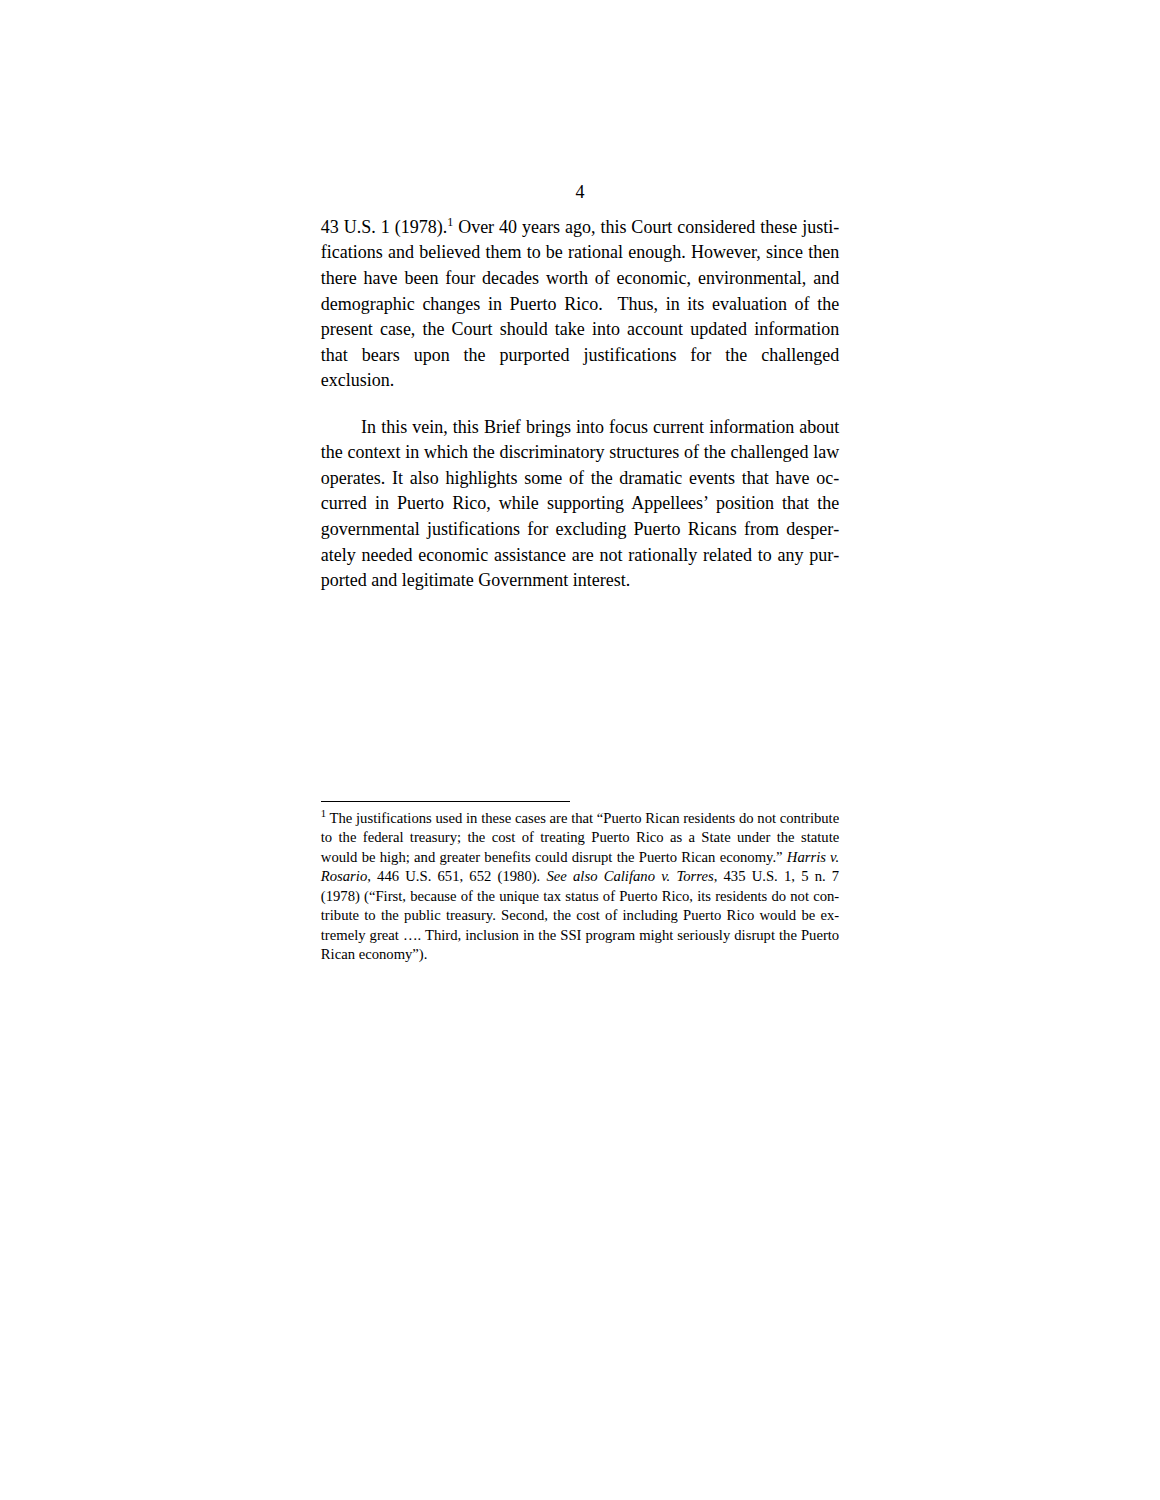4
43 U.S. 1 (1978).1 Over 40 years ago, this Court considered these justifications and believed them to be rational enough. However, since then there have been four decades worth of economic, environmental, and demographic changes in Puerto Rico. Thus, in its evaluation of the present case, the Court should take into account updated information that bears upon the purported justifications for the challenged exclusion.
In this vein, this Brief brings into focus current information about the context in which the discriminatory structures of the challenged law operates. It also highlights some of the dramatic events that have occurred in Puerto Rico, while supporting Appellees’ position that the governmental justifications for excluding Puerto Ricans from desperately needed economic assistance are not rationally related to any purported and legitimate Government interest.
1 The justifications used in these cases are that “Puerto Rican residents do not contribute to the federal treasury; the cost of treating Puerto Rico as a State under the statute would be high; and greater benefits could disrupt the Puerto Rican economy.” Harris v. Rosario, 446 U.S. 651, 652 (1980). See also Califano v. Torres, 435 U.S. 1, 5 n. 7 (1978) (“First, because of the unique tax status of Puerto Rico, its residents do not contribute to the public treasury. Second, the cost of including Puerto Rico would be extremely great …. Third, inclusion in the SSI program might seriously disrupt the Puerto Rican economy”).